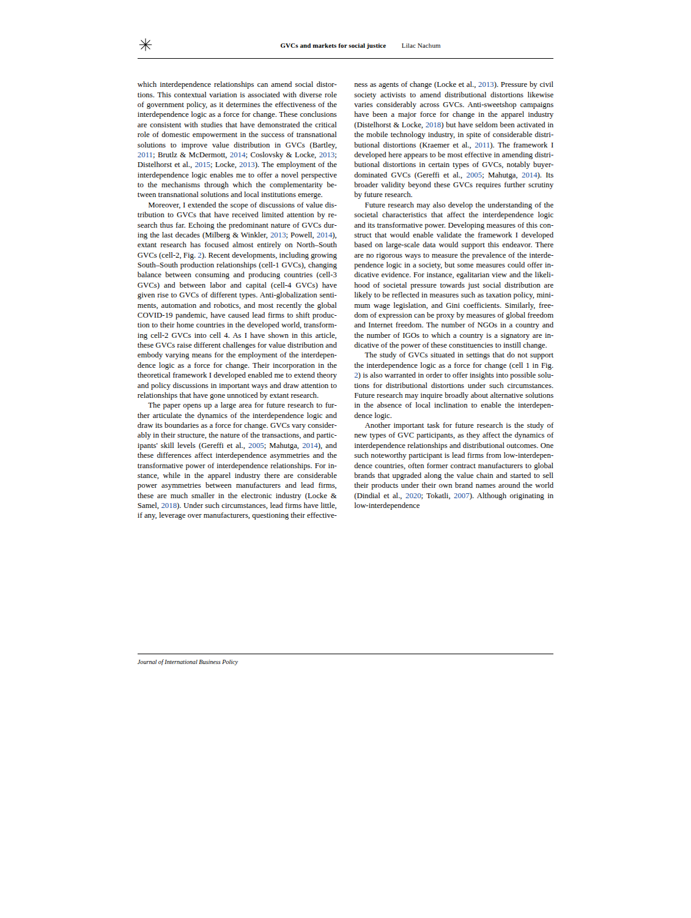GVCs and markets for social justice Lilac Nachum
which interdependence relationships can amend social distortions. This contextual variation is associated with diverse role of government policy, as it determines the effectiveness of the interdependence logic as a force for change. These conclusions are consistent with studies that have demonstrated the critical role of domestic empowerment in the success of transnational solutions to improve value distribution in GVCs (Bartley, 2011; Brutlz & McDermott, 2014; Coslovsky & Locke, 2013; Distelhorst et al., 2015; Locke, 2013). The employment of the interdependence logic enables me to offer a novel perspective to the mechanisms through which the complementarity between transnational solutions and local institutions emerge.
Moreover, I extended the scope of discussions of value distribution to GVCs that have received limited attention by research thus far. Echoing the predominant nature of GVCs during the last decades (Milberg & Winkler, 2013; Powell, 2014), extant research has focused almost entirely on North–South GVCs (cell-2, Fig. 2). Recent developments, including growing South–South production relationships (cell-1 GVCs), changing balance between consuming and producing countries (cell-3 GVCs) and between labor and capital (cell-4 GVCs) have given rise to GVCs of different types. Anti-globalization sentiments, automation and robotics, and most recently the global COVID-19 pandemic, have caused lead firms to shift production to their home countries in the developed world, transforming cell-2 GVCs into cell 4. As I have shown in this article, these GVCs raise different challenges for value distribution and embody varying means for the employment of the interdependence logic as a force for change. Their incorporation in the theoretical framework I developed enabled me to extend theory and policy discussions in important ways and draw attention to relationships that have gone unnoticed by extant research.
The paper opens up a large area for future research to further articulate the dynamics of the interdependence logic and draw its boundaries as a force for change. GVCs vary considerably in their structure, the nature of the transactions, and participants' skill levels (Gereffi et al., 2005; Mahutga, 2014), and these differences affect interdependence asymmetries and the transformative power of interdependence relationships. For instance, while in the apparel industry there are considerable power asymmetries between manufacturers and lead firms, these are much smaller in the electronic industry (Locke & Samel, 2018). Under such circumstances, lead firms have little, if any, leverage over manufacturers, questioning their effectiveness as agents of change (Locke et al., 2013). Pressure by civil society activists to amend distributional distortions likewise varies considerably across GVCs. Anti-sweetshop campaigns have been a major force for change in the apparel industry (Distelhorst & Locke, 2018) but have seldom been activated in the mobile technology industry, in spite of considerable distributional distortions (Kraemer et al., 2011). The framework I developed here appears to be most effective in amending distributional distortions in certain types of GVCs, notably buyer-dominated GVCs (Gereffi et al., 2005; Mahutga, 2014). Its broader validity beyond these GVCs requires further scrutiny by future research.
Future research may also develop the understanding of the societal characteristics that affect the interdependence logic and its transformative power. Developing measures of this construct that would enable validate the framework I developed based on large-scale data would support this endeavor. There are no rigorous ways to measure the prevalence of the interdependence logic in a society, but some measures could offer indicative evidence. For instance, egalitarian view and the likelihood of societal pressure towards just social distribution are likely to be reflected in measures such as taxation policy, minimum wage legislation, and Gini coefficients. Similarly, freedom of expression can be proxy by measures of global freedom and Internet freedom. The number of NGOs in a country and the number of IGOs to which a country is a signatory are indicative of the power of these constituencies to instill change.
The study of GVCs situated in settings that do not support the interdependence logic as a force for change (cell 1 in Fig. 2) is also warranted in order to offer insights into possible solutions for distributional distortions under such circumstances. Future research may inquire broadly about alternative solutions in the absence of local inclination to enable the interdependence logic.
Another important task for future research is the study of new types of GVC participants, as they affect the dynamics of interdependence relationships and distributional outcomes. One such noteworthy participant is lead firms from low-interdependence countries, often former contract manufacturers to global brands that upgraded along the value chain and started to sell their products under their own brand names around the world (Dindial et al., 2020; Tokatli, 2007). Although originating in low-interdependence
Journal of International Business Policy